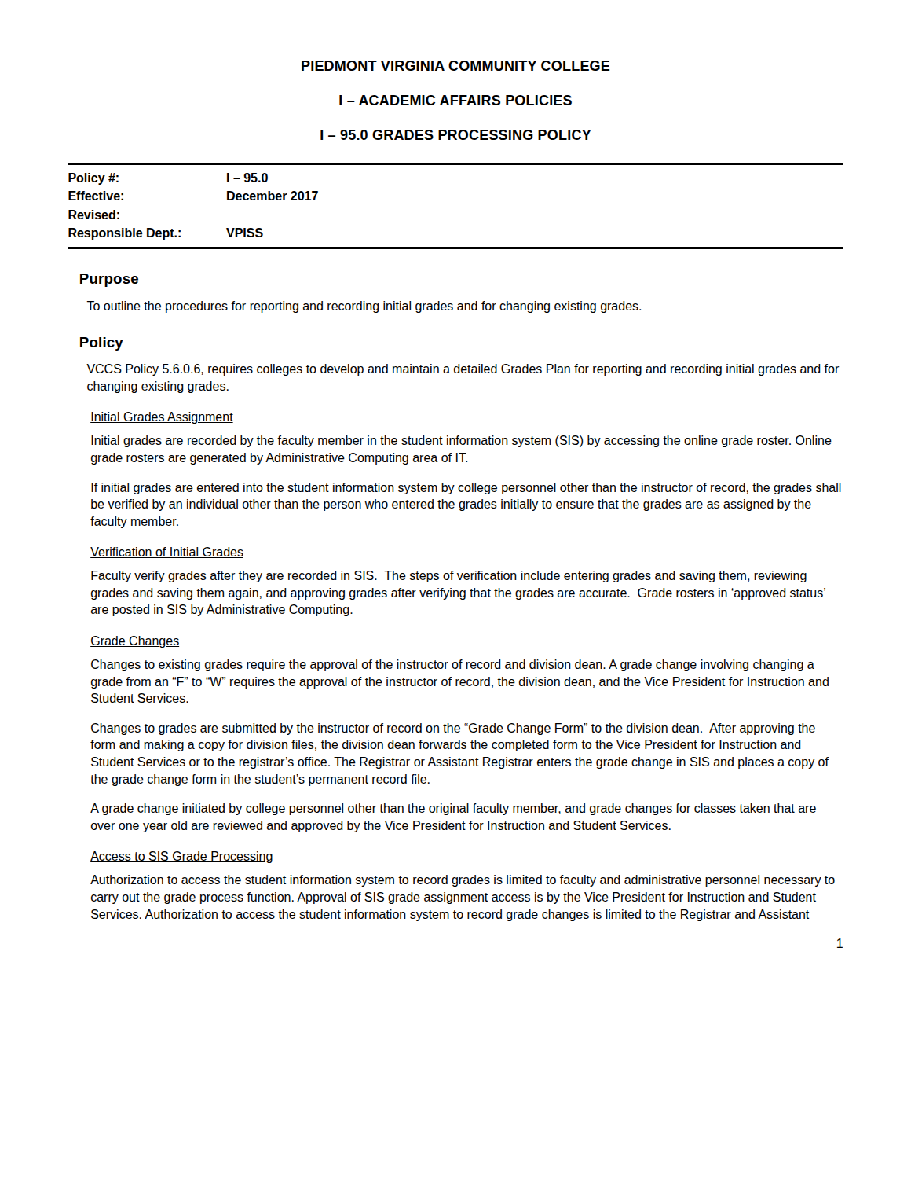PIEDMONT VIRGINIA COMMUNITY COLLEGE
I – ACADEMIC AFFAIRS POLICIES
I – 95.0 GRADES PROCESSING POLICY
| Policy #: | I – 95.0 |
| Effective: | December 2017 |
| Revised: | |
| Responsible Dept.: | VPISS |
Purpose
To outline the procedures for reporting and recording initial grades and for changing existing grades.
Policy
VCCS Policy 5.6.0.6, requires colleges to develop and maintain a detailed Grades Plan for reporting and recording initial grades and for changing existing grades.
Initial Grades Assignment
Initial grades are recorded by the faculty member in the student information system (SIS) by accessing the online grade roster. Online grade rosters are generated by Administrative Computing area of IT.
If initial grades are entered into the student information system by college personnel other than the instructor of record, the grades shall be verified by an individual other than the person who entered the grades initially to ensure that the grades are as assigned by the faculty member.
Verification of Initial Grades
Faculty verify grades after they are recorded in SIS. The steps of verification include entering grades and saving them, reviewing grades and saving them again, and approving grades after verifying that the grades are accurate. Grade rosters in ‘approved status’ are posted in SIS by Administrative Computing.
Grade Changes
Changes to existing grades require the approval of the instructor of record and division dean. A grade change involving changing a grade from an “F” to “W” requires the approval of the instructor of record, the division dean, and the Vice President for Instruction and Student Services.
Changes to grades are submitted by the instructor of record on the “Grade Change Form” to the division dean. After approving the form and making a copy for division files, the division dean forwards the completed form to the Vice President for Instruction and Student Services or to the registrar’s office. The Registrar or Assistant Registrar enters the grade change in SIS and places a copy of the grade change form in the student’s permanent record file.
A grade change initiated by college personnel other than the original faculty member, and grade changes for classes taken that are over one year old are reviewed and approved by the Vice President for Instruction and Student Services.
Access to SIS Grade Processing
Authorization to access the student information system to record grades is limited to faculty and administrative personnel necessary to carry out the grade process function. Approval of SIS grade assignment access is by the Vice President for Instruction and Student Services. Authorization to access the student information system to record grade changes is limited to the Registrar and Assistant
1